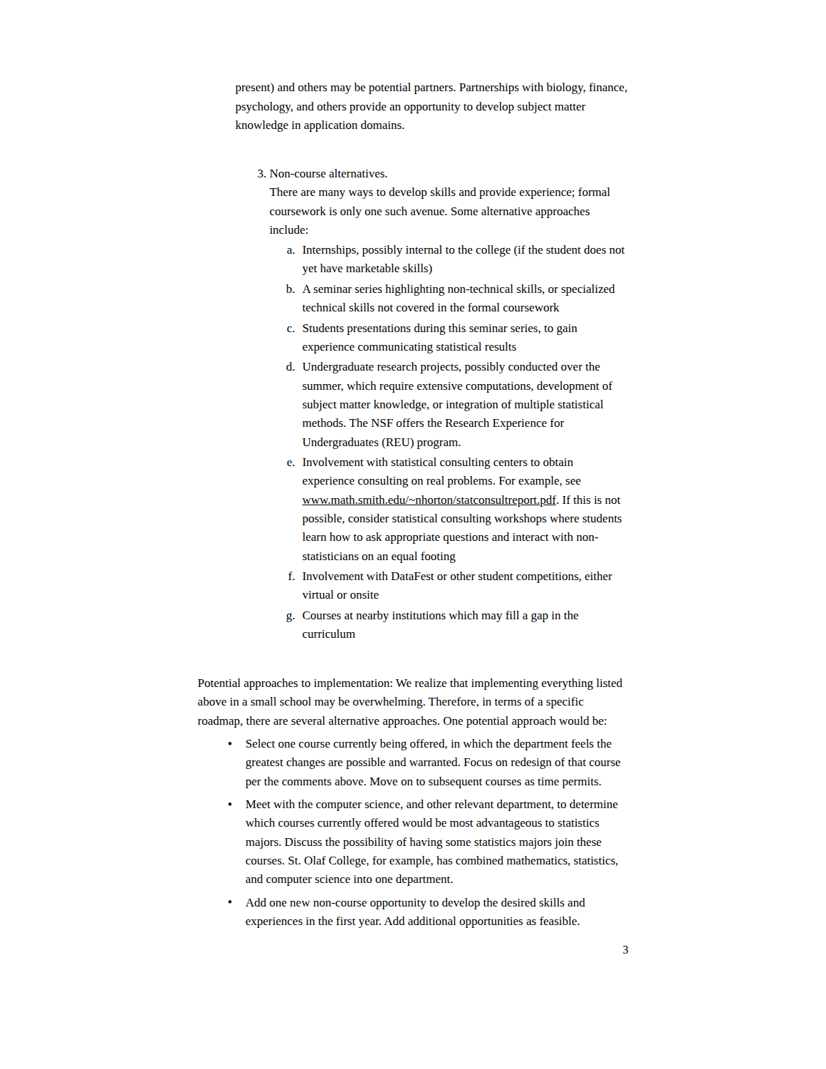present) and others may be potential partners. Partnerships with biology, finance, psychology, and others provide an opportunity to develop subject matter knowledge in application domains.
Non-course alternatives.
There are many ways to develop skills and provide experience; formal coursework is only one such avenue. Some alternative approaches include:
Internships, possibly internal to the college (if the student does not yet have marketable skills)
A seminar series highlighting non-technical skills, or specialized technical skills not covered in the formal coursework
Students presentations during this seminar series, to gain experience communicating statistical results
Undergraduate research projects, possibly conducted over the summer, which require extensive computations, development of subject matter knowledge, or integration of multiple statistical methods. The NSF offers the Research Experience for Undergraduates (REU) program.
Involvement with statistical consulting centers to obtain experience consulting on real problems. For example, see www.math.smith.edu/~nhorton/statconsultreport.pdf. If this is not possible, consider statistical consulting workshops where students learn how to ask appropriate questions and interact with non-statisticians on an equal footing
Involvement with DataFest or other student competitions, either virtual or onsite
Courses at nearby institutions which may fill a gap in the curriculum
Potential approaches to implementation: We realize that implementing everything listed above in a small school may be overwhelming. Therefore, in terms of a specific roadmap, there are several alternative approaches. One potential approach would be:
Select one course currently being offered, in which the department feels the greatest changes are possible and warranted. Focus on redesign of that course per the comments above. Move on to subsequent courses as time permits.
Meet with the computer science, and other relevant department, to determine which courses currently offered would be most advantageous to statistics majors. Discuss the possibility of having some statistics majors join these courses. St. Olaf College, for example, has combined mathematics, statistics, and computer science into one department.
Add one new non-course opportunity to develop the desired skills and experiences in the first year. Add additional opportunities as feasible.
3